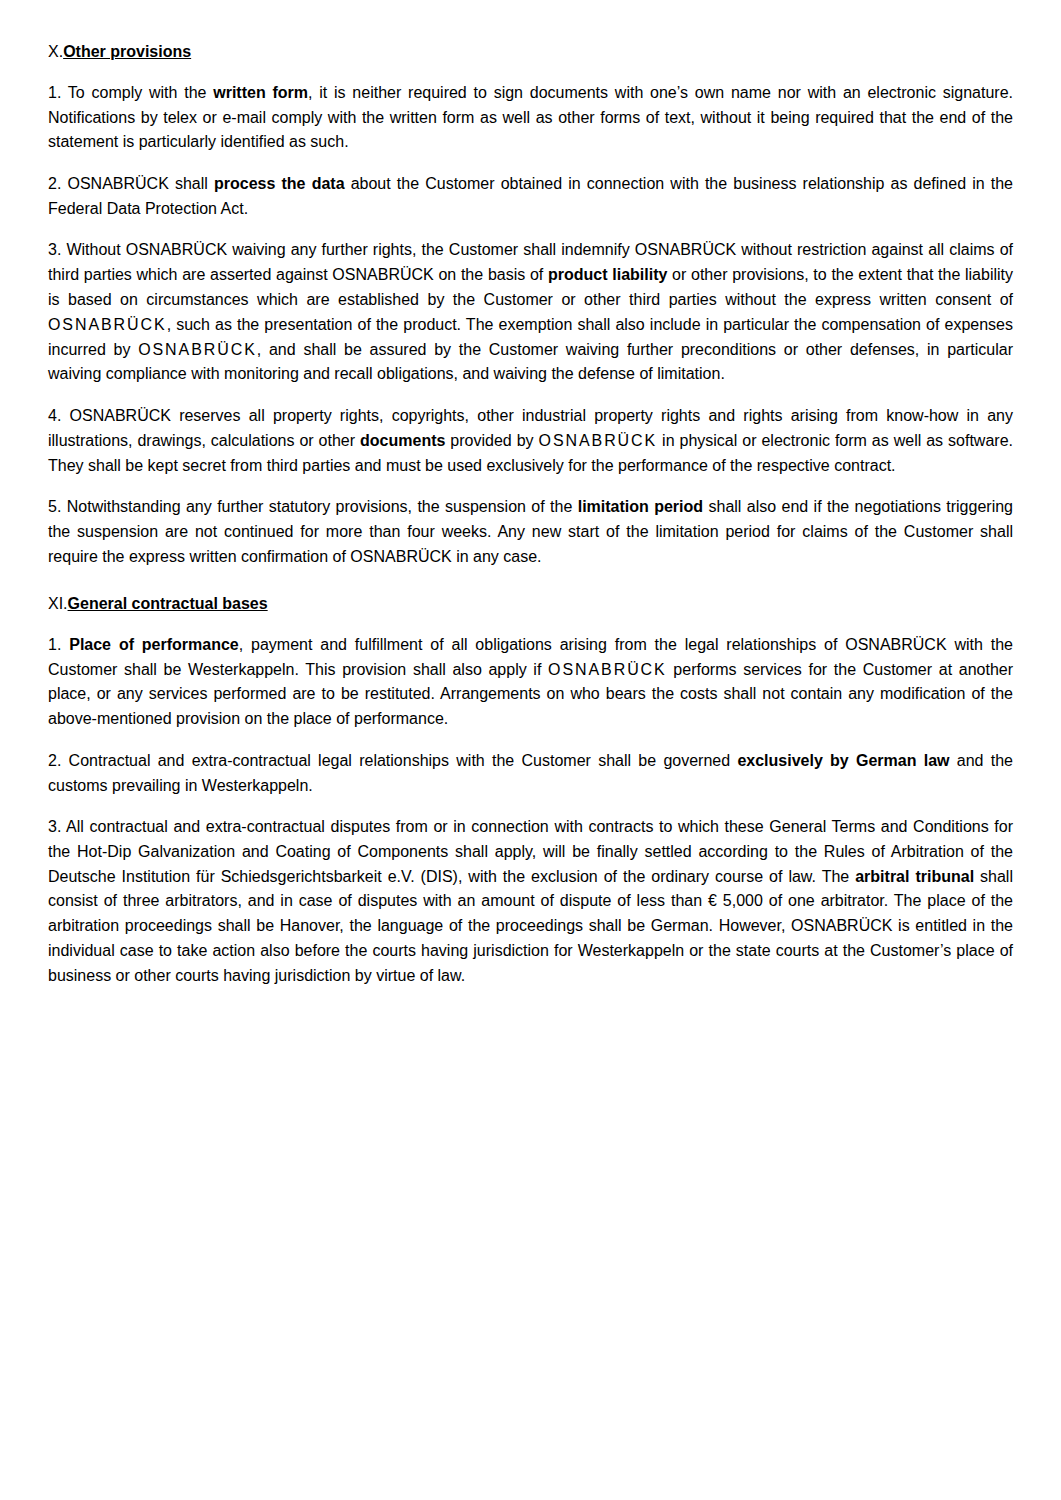X. Other provisions
1. To comply with the written form, it is neither required to sign documents with one’s own name nor with an electronic signature. Notifications by telex or e-mail comply with the written form as well as other forms of text, without it being required that the end of the statement is particularly identified as such.
2. OSNABRÜCK shall process the data about the Customer obtained in connection with the business relationship as defined in the Federal Data Protection Act.
3. Without OSNABRÜCK waiving any further rights, the Customer shall indemnify OSNABRÜCK without restriction against all claims of third parties which are asserted against OSNABRÜCK on the basis of product liability or other provisions, to the extent that the liability is based on circumstances which are established by the Customer or other third parties without the express written consent of OSNABRÜCK, such as the presentation of the product. The exemption shall also include in particular the compensation of expenses incurred by OSNABRÜCK, and shall be assured by the Customer waiving further preconditions or other defenses, in particular waiving compliance with monitoring and recall obligations, and waiving the defense of limitation.
4. OSNABRÜCK reserves all property rights, copyrights, other industrial property rights and rights arising from know-how in any illustrations, drawings, calculations or other documents provided by OSNABRÜCK in physical or electronic form as well as software. They shall be kept secret from third parties and must be used exclusively for the performance of the respective contract.
5. Notwithstanding any further statutory provisions, the suspension of the limitation period shall also end if the negotiations triggering the suspension are not continued for more than four weeks. Any new start of the limitation period for claims of the Customer shall require the express written confirmation of OSNABRÜCK in any case.
XI. General contractual bases
1. Place of performance, payment and fulfillment of all obligations arising from the legal relationships of OSNABRÜCK with the Customer shall be Westerkappeln. This provision shall also apply if OSNABRÜCK performs services for the Customer at another place, or any services performed are to be restituted. Arrangements on who bears the costs shall not contain any modification of the above-mentioned provision on the place of performance.
2. Contractual and extra-contractual legal relationships with the Customer shall be governed exclusively by German law and the customs prevailing in Westerkappeln.
3. All contractual and extra-contractual disputes from or in connection with contracts to which these General Terms and Conditions for the Hot-Dip Galvanization and Coating of Components shall apply, will be finally settled according to the Rules of Arbitration of the Deutsche Institution für Schiedsgerichtsbarkeit e.V. (DIS), with the exclusion of the ordinary course of law. The arbitral tribunal shall consist of three arbitrators, and in case of disputes with an amount of dispute of less than € 5,000 of one arbitrator. The place of the arbitration proceedings shall be Hanover, the language of the proceedings shall be German. However, OSNABRÜCK is entitled in the individual case to take action also before the courts having jurisdiction for Westerkappeln or the state courts at the Customer’s place of business or other courts having jurisdiction by virtue of law.